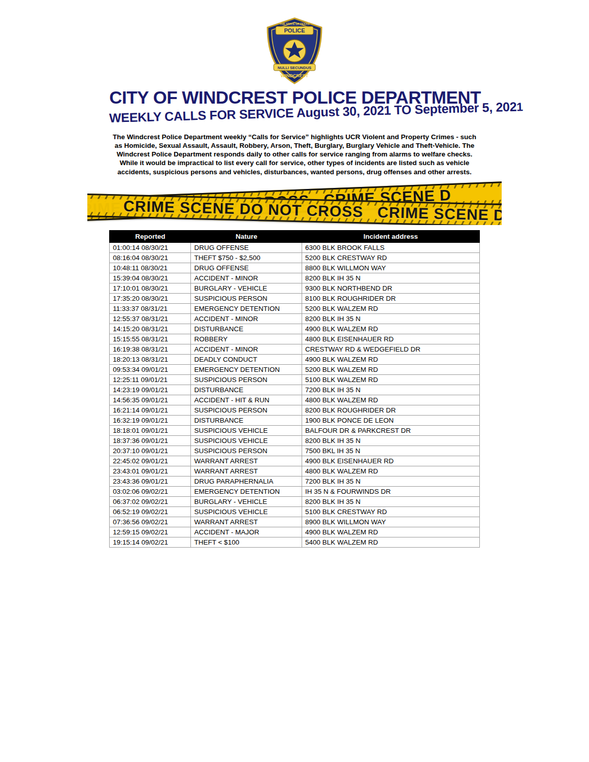POLICE NULLI SECUNDUS WINDCREST THE STATE OF TEXAS
CITY OF WINDCREST POLICE DEPARTMENT
WEEKLY CALLS FOR SERVICE August 30, 2021 TO September 5, 2021
The Windcrest Police Department weekly “Calls for Service” highlights UCR Violent and Property Crimes - such as Homicide, Sexual Assault, Assault, Robbery, Arson, Theft, Burglary, Burglary Vehicle and Theft-Vehicle. The Windcrest Police Department responds daily to other calls for service ranging from alarms to welfare checks. While it would be impractical to list every call for service, other types of incidents are listed such as vehicle accidents, suspicious persons and vehicles, disturbances, wanted persons, drug offenses and other arrests.
CRIME SCENE DO NOT CROSS CRIME SCENE D
CRIME SCENE DO NOT CROSS CRIME SCENE D
| Reported | Nature | Incident address |
| --- | --- | --- |
| 01:00:14 08/30/21 | DRUG OFFENSE | 6300 BLK BROOK FALLS |
| 08:16:04 08/30/21 | THEFT $750 - $2,500 | 5200 BLK CRESTWAY RD |
| 10:48:11 08/30/21 | DRUG OFFENSE | 8800 BLK WILLMON WAY |
| 15:39:04 08/30/21 | ACCIDENT - MINOR | 8200 BLK IH 35 N |
| 17:10:01 08/30/21 | BURGLARY - VEHICLE | 9300 BLK NORTHBEND DR |
| 17:35:20 08/30/21 | SUSPICIOUS PERSON | 8100 BLK ROUGHRIDER DR |
| 11:33:37 08/31/21 | EMERGENCY DETENTION | 5200 BLK WALZEM RD |
| 12:55:37 08/31/21 | ACCIDENT - MINOR | 8200 BLK IH 35 N |
| 14:15:20 08/31/21 | DISTURBANCE | 4900 BLK WALZEM RD |
| 15:15:55 08/31/21 | ROBBERY | 4800 BLK EISENHAUER RD |
| 16:19:38 08/31/21 | ACCIDENT - MINOR | CRESTWAY RD & WEDGEFIELD DR |
| 18:20:13 08/31/21 | DEADLY CONDUCT | 4900 BLK WALZEM RD |
| 09:53:34 09/01/21 | EMERGENCY DETENTION | 5200 BLK WALZEM RD |
| 12:25:11 09/01/21 | SUSPICIOUS PERSON | 5100 BLK WALZEM RD |
| 14:23:19 09/01/21 | DISTURBANCE | 7200 BLK IH 35 N |
| 14:56:35 09/01/21 | ACCIDENT - HIT & RUN | 4800 BLK WALZEM RD |
| 16:21:14 09/01/21 | SUSPICIOUS PERSON | 8200 BLK ROUGHRIDER DR |
| 16:32:19 09/01/21 | DISTURBANCE | 1900 BLK PONCE DE LEON |
| 18:18:01 09/01/21 | SUSPICIOUS VEHICLE | BALFOUR DR & PARKCREST DR |
| 18:37:36 09/01/21 | SUSPICIOUS VEHICLE | 8200 BLK IH 35 N |
| 20:37:10 09/01/21 | SUSPICIOUS PERSON | 7500 BKL IH 35 N |
| 22:45:02 09/01/21 | WARRANT ARREST | 4900 BLK EISENHAUER RD |
| 23:43:01 09/01/21 | WARRANT ARREST | 4800 BLK WALZEM RD |
| 23:43:36 09/01/21 | DRUG PARAPHERNALIA | 7200 BLK IH 35 N |
| 03:02:06 09/02/21 | EMERGENCY DETENTION | IH 35 N & FOURWINDS DR |
| 06:37:02 09/02/21 | BURGLARY - VEHICLE | 8200 BLK IH 35 N |
| 06:52:19 09/02/21 | SUSPICIOUS VEHICLE | 5100 BLK CRESTWAY RD |
| 07:36:56 09/02/21 | WARRANT ARREST | 8900 BLK WILLMON WAY |
| 12:59:15 09/02/21 | ACCIDENT - MAJOR | 4900 BLK WALZEM RD |
| 19:15:14 09/02/21 | THEFT < $100 | 5400 BLK WALZEM RD |